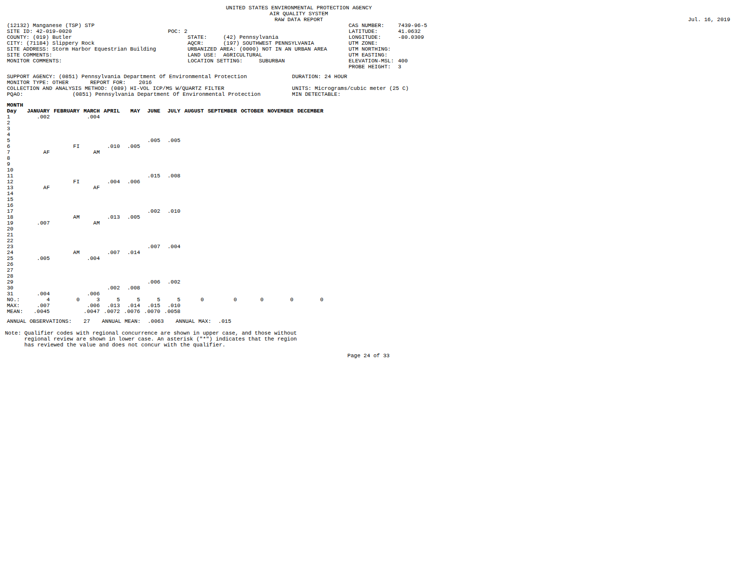| | UNITED STATES ENVIRONMENTAL PROTECTION AGENCY | |
| | AIR QUALITY SYSTEM | |
| | RAW DATA REPORT | Jul. 16, 2019 |
| (12132) Manganese (TSP) STP | CAS NUMBER: | 7439-96-5 |
| SITE ID: 42-019-0020 | POC: 2 | | LATITUDE: | 41.0632 |
| COUNTY: (019) Butler | STATE: (42) Pennsylvania | LONGITUDE: | -80.0309 |
| CITY: (71184) Slippery Rock | AQCR: (197) SOUTHWEST PENNSYLVANIA | UTM ZONE: | |
| SITE ADDRESS: Storm Harbor Equestrian Building | URBANIZED AREA: (0000) NOT IN AN URBAN AREA | UTM NORTHING: | |
| SITE COMMENTS: | LAND USE: AGRICULTURAL | UTM EASTING: | |
| MONITOR COMMENTS: | LOCATION SETTING: SUBURBAN | ELEVATION-MSL: | 400 |
| | PROBE HEIGHT: | 3 |
| SUPPORT AGENCY: (0851) Pennsylvania Department Of Environmental Protection | DURATION: 24 HOUR |
| MONITOR TYPE: OTHER | REPORT FOR: 2016 | |
| COLLECTION AND ANALYSIS METHOD: (089) HI-VOL ICP/MS W/QUARTZ FILTER | UNITS: Micrograms/cubic meter (25 C) |
| PQAO: | (0851) Pennsylvania Department Of Environmental Protection | MIN DETECTABLE: |
| MONTH | |
| --- | --- |
| Day | JANUARY | FEBRUARY | MARCH | APRIL | MAY | JUNE | JULY | AUGUST | SEPTEMBER | OCTOBER | NOVEMBER | DECEMBER |
| 1 | .002 | | .004 | | | | | | | | | |
| 2 | | | | | | | | | | | | |
| 3 | | | | | | | | | | | | |
| 4 | | | | | | | | | | | | |
| 5 | | | | | | .005 | .005 | | | | | |
| 6 | | FI | | .010 | .005 | | | | | | | |
| 7 | AF | | AM | | | | | | | | | |
| 8 | | | | | | | | | | | | |
| 9 | | | | | | | | | | | | |
| 10 | | | | | | | | | | | | |
| 11 | | | | | | .015 | .008 | | | | | |
| 12 | | FI | | .004 | .006 | | | | | | | |
| 13 | AF | | AF | | | | | | | | | |
| 14 | | | | | | | | | | | | |
| 15 | | | | | | | | | | | | |
| 16 | | | | | | | | | | | | |
| 17 | | | | | | .002 | .010 | | | | | |
| 18 | | AM | | .013 | .005 | | | | | | | |
| 19 | .007 | | AM | | | | | | | | | |
| 20 | | | | | | | | | | | | |
| 21 | | | | | | | | | | | | |
| 22 | | | | | | | | | | | | |
| 23 | | | | | | .007 | .004 | | | | | |
| 24 | | AM | | .007 | .014 | | | | | | | |
| 25 | .005 | | .004 | | | | | | | | | |
| 26 | | | | | | | | | | | | |
| 27 | | | | | | | | | | | | |
| 28 | | | | | | | | | | | | |
| 29 | | | | | | .006 | .002 | | | | | |
| 30 | | | | .002 | .008 | | | | | | | |
| 31 | .004 | | .006 | | | | | | | | | |
| NO.: | 4 | 0 | 3 | 5 | 5 | 5 | 5 | 0 | 0 | 0 | 0 | 0 |
| MAX: | .007 | | .006 | .013 | .014 | .015 | .010 | | | | | |
| MEAN: | .0045 | | .0047 | .0072 | .0076 | .0070 | .0058 | | | | | |
| ANNUAL OBSERVATIONS: | 27 | ANNUAL MEAN: | .0063 | ANNUAL MAX: | .015 |
Note: Qualifier codes with regional concurrence are shown in upper case, and those without
regional review are shown in lower case. An asterisk ("*") indicates that the region
has reviewed the value and does not concur with the qualifier.
Page 24 of 33